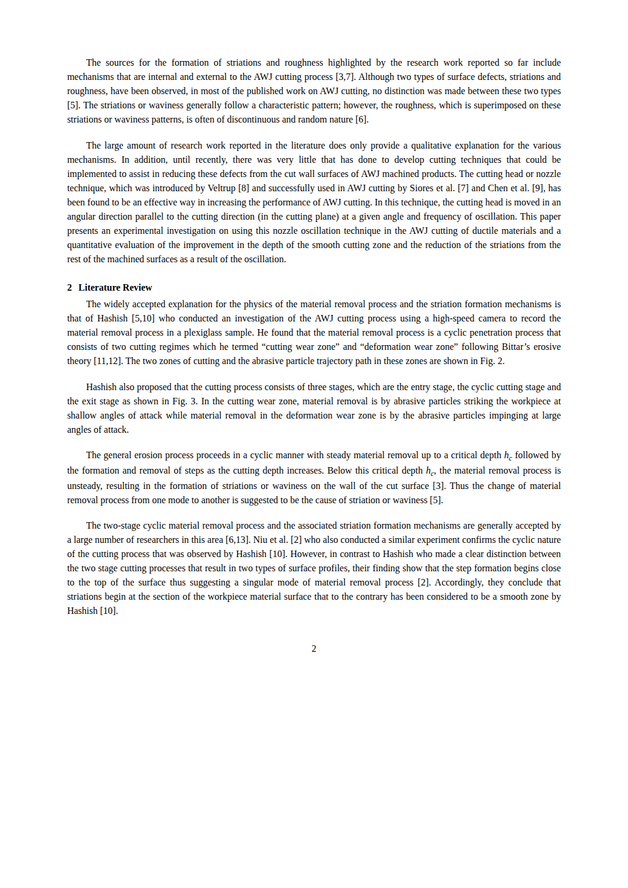The sources for the formation of striations and roughness highlighted by the research work reported so far include mechanisms that are internal and external to the AWJ cutting process [3,7]. Although two types of surface defects, striations and roughness, have been observed, in most of the published work on AWJ cutting, no distinction was made between these two types [5]. The striations or waviness generally follow a characteristic pattern; however, the roughness, which is superimposed on these striations or waviness patterns, is often of discontinuous and random nature [6].
The large amount of research work reported in the literature does only provide a qualitative explanation for the various mechanisms. In addition, until recently, there was very little that has done to develop cutting techniques that could be implemented to assist in reducing these defects from the cut wall surfaces of AWJ machined products. The cutting head or nozzle technique, which was introduced by Veltrup [8] and successfully used in AWJ cutting by Siores et al. [7] and Chen et al. [9], has been found to be an effective way in increasing the performance of AWJ cutting. In this technique, the cutting head is moved in an angular direction parallel to the cutting direction (in the cutting plane) at a given angle and frequency of oscillation. This paper presents an experimental investigation on using this nozzle oscillation technique in the AWJ cutting of ductile materials and a quantitative evaluation of the improvement in the depth of the smooth cutting zone and the reduction of the striations from the rest of the machined surfaces as a result of the oscillation.
2 Literature Review
The widely accepted explanation for the physics of the material removal process and the striation formation mechanisms is that of Hashish [5,10] who conducted an investigation of the AWJ cutting process using a high-speed camera to record the material removal process in a plexiglass sample. He found that the material removal process is a cyclic penetration process that consists of two cutting regimes which he termed “cutting wear zone” and “deformation wear zone” following Bittar’s erosive theory [11,12]. The two zones of cutting and the abrasive particle trajectory path in these zones are shown in Fig. 2.
Hashish also proposed that the cutting process consists of three stages, which are the entry stage, the cyclic cutting stage and the exit stage as shown in Fig. 3. In the cutting wear zone, material removal is by abrasive particles striking the workpiece at shallow angles of attack while material removal in the deformation wear zone is by the abrasive particles impinging at large angles of attack.
The general erosion process proceeds in a cyclic manner with steady material removal up to a critical depth hc followed by the formation and removal of steps as the cutting depth increases. Below this critical depth hc, the material removal process is unsteady, resulting in the formation of striations or waviness on the wall of the cut surface [3]. Thus the change of material removal process from one mode to another is suggested to be the cause of striation or waviness [5].
The two-stage cyclic material removal process and the associated striation formation mechanisms are generally accepted by a large number of researchers in this area [6,13]. Niu et al. [2] who also conducted a similar experiment confirms the cyclic nature of the cutting process that was observed by Hashish [10]. However, in contrast to Hashish who made a clear distinction between the two stage cutting processes that result in two types of surface profiles, their finding show that the step formation begins close to the top of the surface thus suggesting a singular mode of material removal process [2]. Accordingly, they conclude that striations begin at the section of the workpiece material surface that to the contrary has been considered to be a smooth zone by Hashish [10].
2